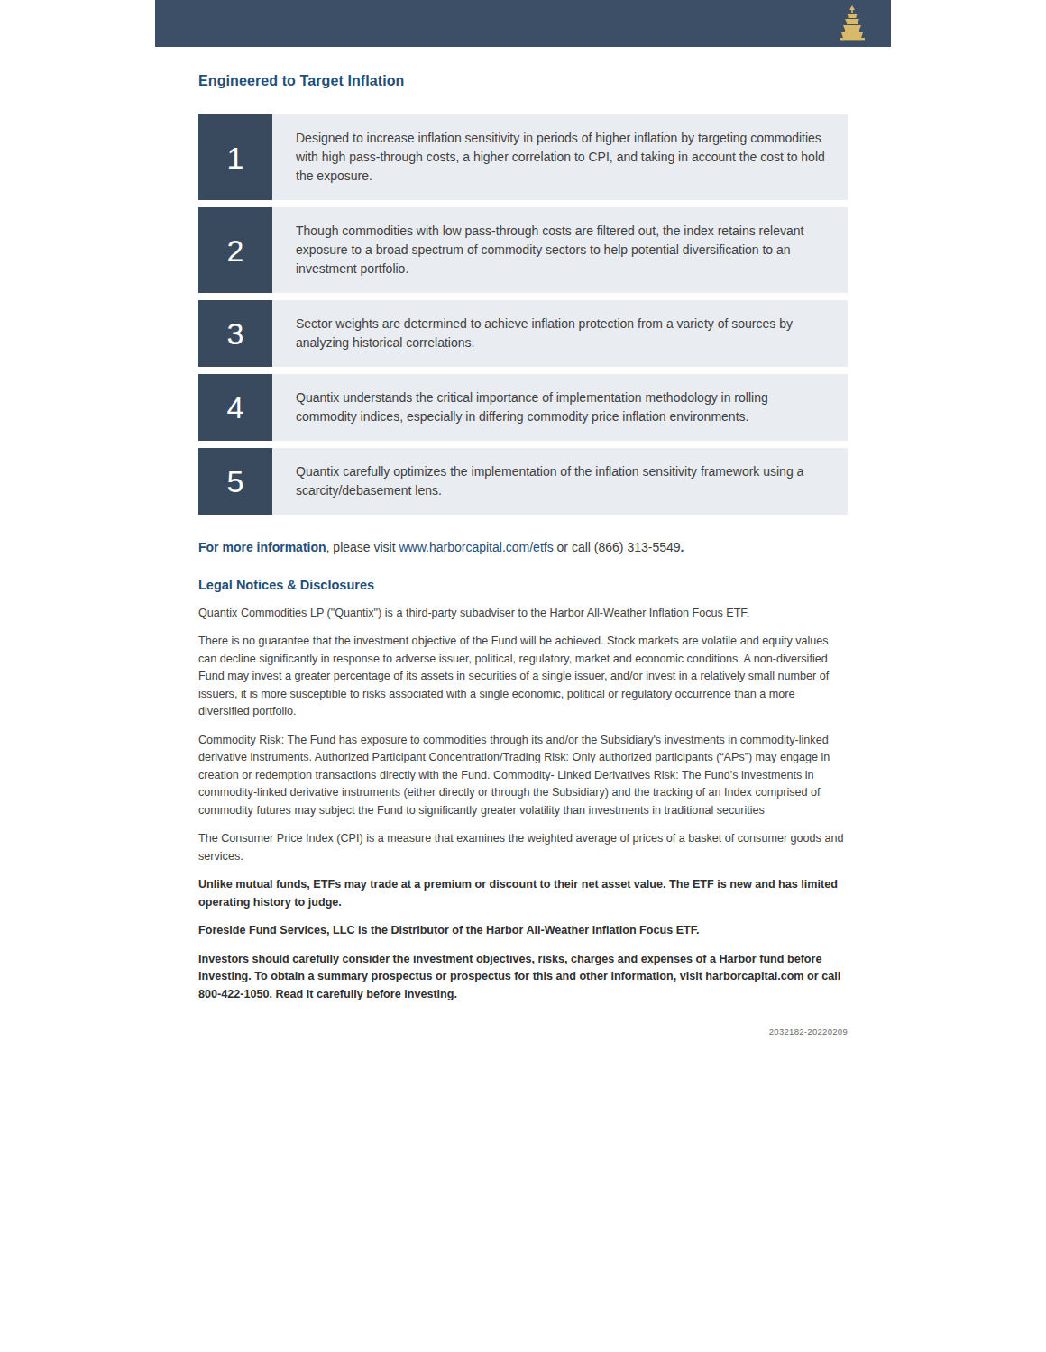Engineered to Target Inflation
| 1 | Designed to increase inflation sensitivity in periods of higher inflation by targeting commodities with high pass-through costs, a higher correlation to CPI, and taking in account the cost to hold the exposure. |
| 2 | Though commodities with low pass-through costs are filtered out, the index retains relevant exposure to a broad spectrum of commodity sectors to help potential diversification to an investment portfolio. |
| 3 | Sector weights are determined to achieve inflation protection from a variety of sources by analyzing historical correlations. |
| 4 | Quantix understands the critical importance of implementation methodology in rolling commodity indices, especially in differing commodity price inflation environments. |
| 5 | Quantix carefully optimizes the implementation of the inflation sensitivity framework using a scarcity/debasement lens. |
For more information, please visit www.harborcapital.com/etfs or call (866) 313-5549.
Legal Notices & Disclosures
Quantix Commodities LP ("Quantix") is a third-party subadviser to the Harbor All-Weather Inflation Focus ETF.
There is no guarantee that the investment objective of the Fund will be achieved. Stock markets are volatile and equity values can decline significantly in response to adverse issuer, political, regulatory, market and economic conditions. A non-diversified Fund may invest a greater percentage of its assets in securities of a single issuer, and/or invest in a relatively small number of issuers, it is more susceptible to risks associated with a single economic, political or regulatory occurrence than a more diversified portfolio.
Commodity Risk: The Fund has exposure to commodities through its and/or the Subsidiary's investments in commodity-linked derivative instruments. Authorized Participant Concentration/Trading Risk: Only authorized participants (“APs”) may engage in creation or redemption transactions directly with the Fund. Commodity- Linked Derivatives Risk: The Fund's investments in commodity-linked derivative instruments (either directly or through the Subsidiary) and the tracking of an Index comprised of commodity futures may subject the Fund to significantly greater volatility than investments in traditional securities
The Consumer Price Index (CPI) is a measure that examines the weighted average of prices of a basket of consumer goods and services.
Unlike mutual funds, ETFs may trade at a premium or discount to their net asset value. The ETF is new and has limited operating history to judge.
Foreside Fund Services, LLC is the Distributor of the Harbor All-Weather Inflation Focus ETF.
Investors should carefully consider the investment objectives, risks, charges and expenses of a Harbor fund before investing. To obtain a summary prospectus or prospectus for this and other information, visit harborcapital.com or call 800-422-1050. Read it carefully before investing.
2032182-20220209